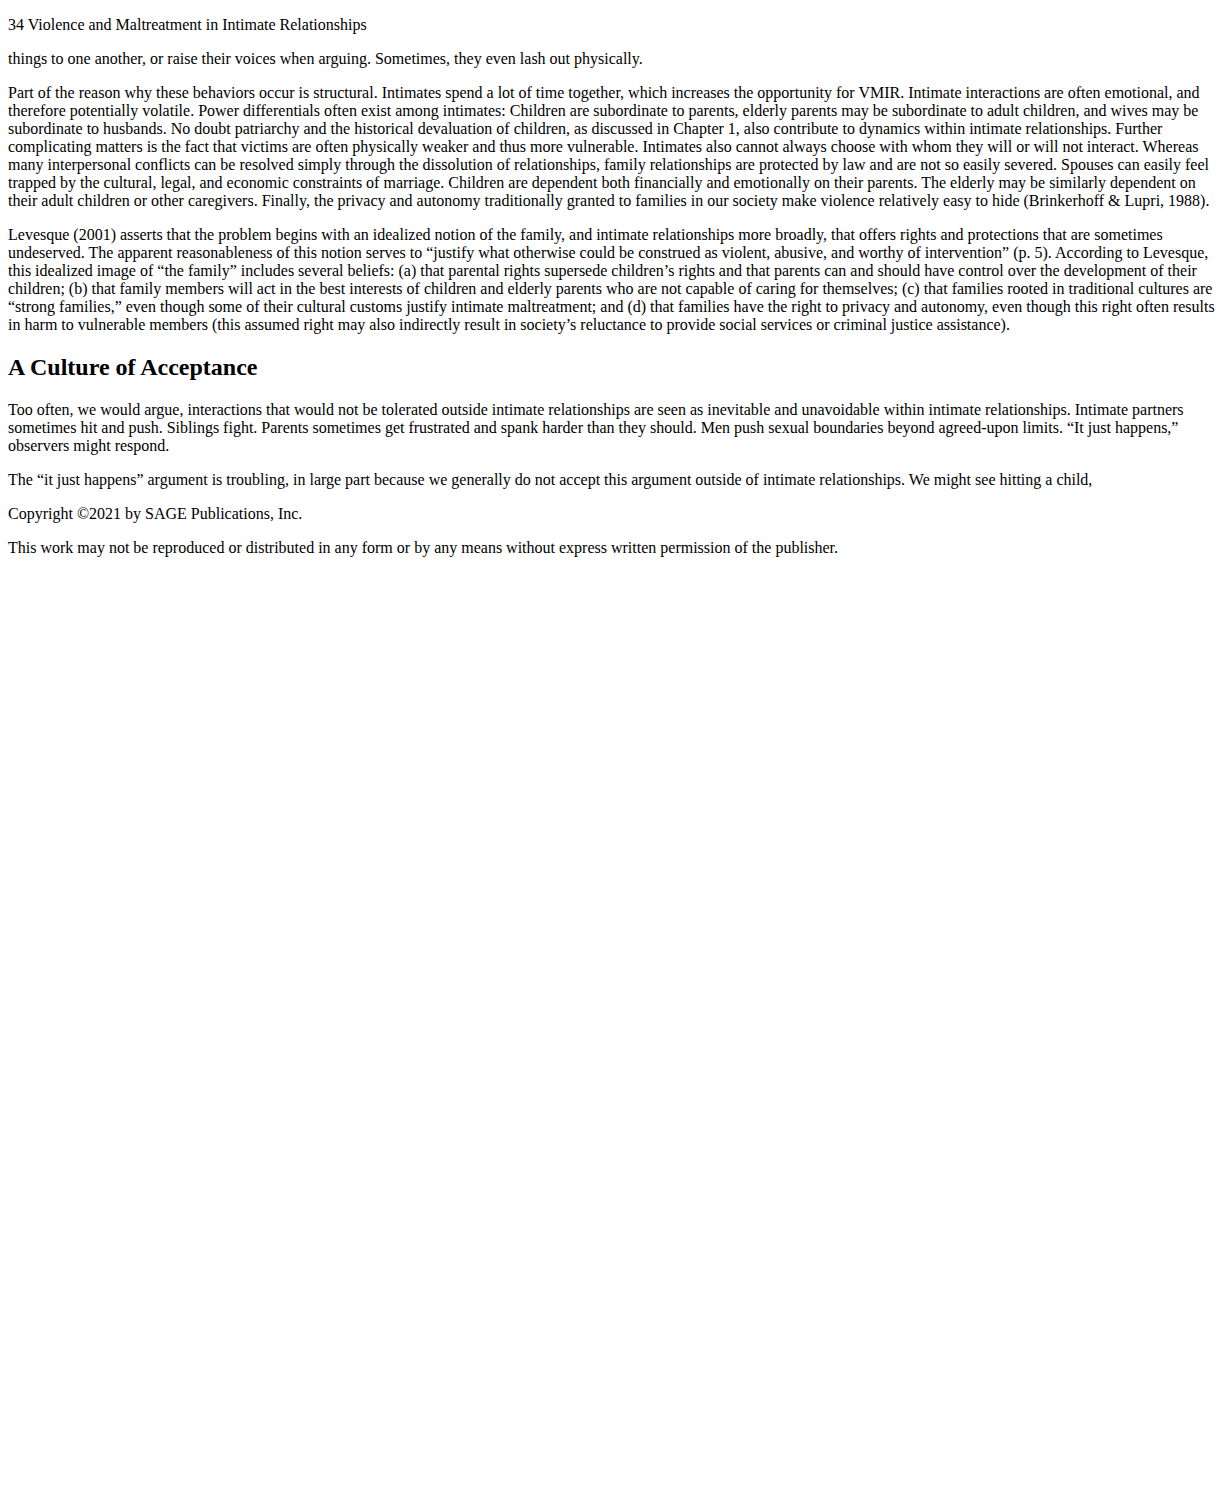34 Violence and Maltreatment in Intimate Relationships
things to one another, or raise their voices when arguing. Sometimes, they even lash out physically.
Part of the reason why these behaviors occur is structural. Intimates spend a lot of time together, which increases the opportunity for VMIR. Intimate interactions are often emotional, and therefore potentially volatile. Power differentials often exist among intimates: Children are subordinate to parents, elderly parents may be subordinate to adult children, and wives may be subordinate to husbands. No doubt patriarchy and the historical devaluation of children, as discussed in Chapter 1, also contribute to dynamics within intimate relationships. Further complicating matters is the fact that victims are often physically weaker and thus more vulnerable. Intimates also cannot always choose with whom they will or will not interact. Whereas many interpersonal conflicts can be resolved simply through the dissolution of relationships, family relationships are protected by law and are not so easily severed. Spouses can easily feel trapped by the cultural, legal, and economic constraints of marriage. Children are dependent both financially and emotionally on their parents. The elderly may be similarly dependent on their adult children or other caregivers. Finally, the privacy and autonomy traditionally granted to families in our society make violence relatively easy to hide (Brinkerhoff & Lupri, 1988).
Levesque (2001) asserts that the problem begins with an idealized notion of the family, and intimate relationships more broadly, that offers rights and protections that are sometimes undeserved. The apparent reasonableness of this notion serves to “justify what otherwise could be construed as violent, abusive, and worthy of intervention” (p. 5). According to Levesque, this idealized image of “the family” includes several beliefs: (a) that parental rights supersede children’s rights and that parents can and should have control over the development of their children; (b) that family members will act in the best interests of children and elderly parents who are not capable of caring for themselves; (c) that families rooted in traditional cultures are “strong families,” even though some of their cultural customs justify intimate maltreatment; and (d) that families have the right to privacy and autonomy, even though this right often results in harm to vulnerable members (this assumed right may also indirectly result in society’s reluctance to provide social services or criminal justice assistance).
A Culture of Acceptance
Too often, we would argue, interactions that would not be tolerated outside intimate relationships are seen as inevitable and unavoidable within intimate relationships. Intimate partners sometimes hit and push. Siblings fight. Parents sometimes get frustrated and spank harder than they should. Men push sexual boundaries beyond agreed-upon limits. “It just happens,” observers might respond.
The “it just happens” argument is troubling, in large part because we generally do not accept this argument outside of intimate relationships. We might see hitting a child,
Copyright ©2021 by SAGE Publications, Inc.
This work may not be reproduced or distributed in any form or by any means without express written permission of the publisher.